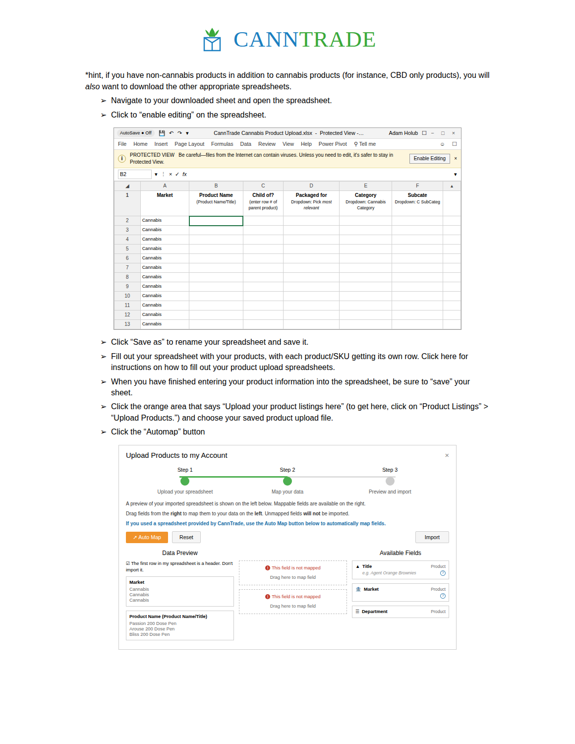CANN TRADE
*hint, if you have non-cannabis products in addition to cannabis products (for instance, CBD only products), you will also want to download the other appropriate spreadsheets.
Navigate to your downloaded sheet and open the spreadsheet.
Click to “enable editing” on the spreadsheet.
AutoSave ● Off 💾 ↶ ↷ ▾ CannTrade Cannabis Product Upload.xlsx - Protected View -… Adam Holub ☐ − □ ×
File Home Insert Page Layout Formulas Data Review View Help Power Pivot ⚲ Tell me ☺ ☐
i PROTECTED VIEW Be careful—files from the Internet can contain viruses. Unless you need to edit, it's safer to stay in Protected View. Enable Editing ×
B2 ▾ ⋮ × ✓ fx ▾
| ◢ | A | B | C | D | E | F | ▴ |
| --- | --- | --- | --- | --- | --- | --- | --- |
| 1 | Market | Product Name (Product Name/Title) | Child of? (enter row # of parent product) | Packaged for Dropdown: Pick most relevant | Category Dropdown: Cannabis Category | Subcate Dropdown: C SubCateg | |
| 2 | Cannabis | | | | | | |
| 3 | Cannabis | | | | | | |
| 4 | Cannabis | | | | | | |
| 5 | Cannabis | | | | | | |
| 6 | Cannabis | | | | | | |
| 7 | Cannabis | | | | | | |
| 8 | Cannabis | | | | | | |
| 9 | Cannabis | | | | | | |
| 10 | Cannabis | | | | | | |
| 11 | Cannabis | | | | | | |
| 12 | Cannabis | | | | | | |
| 13 | Cannabis | | | | | | |
Click “Save as” to rename your spreadsheet and save it.
Fill out your spreadsheet with your products, with each product/SKU getting its own row. Click here for instructions on how to fill out your product upload spreadsheets.
When you have finished entering your product information into the spreadsheet, be sure to “save” your sheet.
Click the orange area that says “Upload your product listings here” (to get here, click on “Product Listings” > “Upload Products.”) and choose your saved product upload file.
Click the “Automap” button
Upload Products to my Account
×
Step 1
Upload your spreadsheet
Step 2
Map your data
Step 3
Preview and import
A preview of your imported spreadsheet is shown on the left below. Mappable fields are available on the right.
Drag fields from the right to map them to your data on the left. Unmapped fields will not be imported.
If you used a spreadsheet provided by CannTrade, use the Auto Map button below to automatically map fields.
➚ Auto Map Reset Import
Data Preview
☑ The first row in my spreadsheet is a header. Don't import it.
Market
Cannabis
Cannabis
Cannabis
Product Name (Product Name/Title)
Passion 200 Dose Pen
Arouse 200 Dose Pen
Bliss 200 Dose Pen
!This field is not mapped
Drag here to map field
!This field is not mapped
Drag here to map field
Available Fields
▲ Title
e.g. Agent Orange Brownies Product
?
🏦 Market Product
?
☰ Department Product